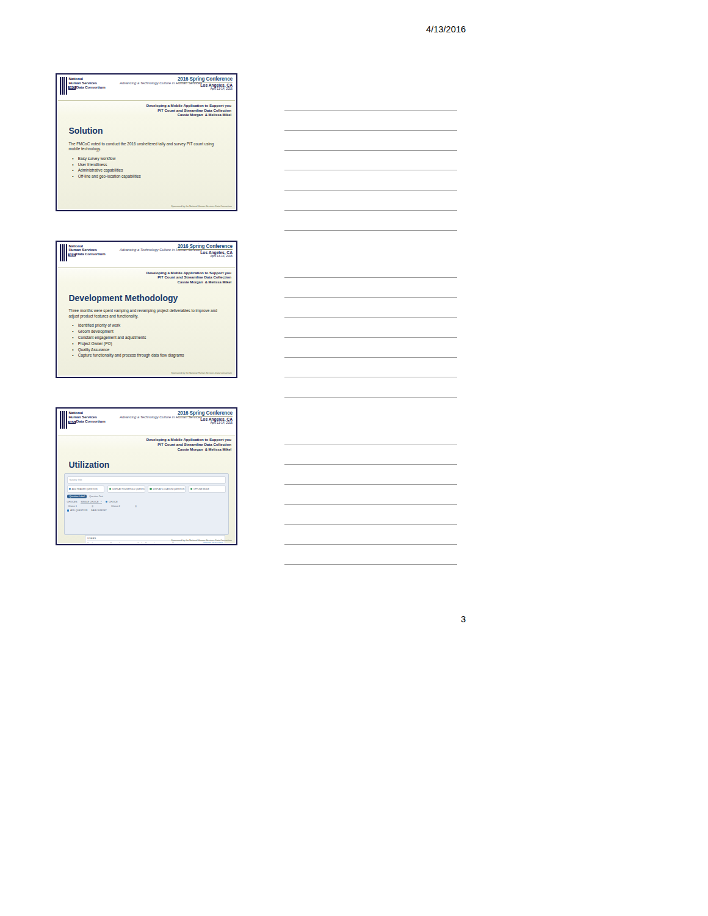4/13/2016
National Human Services NHSData Consortium
Advancing a Technology Culture in Human Services
2016 Spring Conference
Los Angeles, CA
April 13-14, 2016
Developing a Mobile Application to Support you
PIT Count and Streamline Data Collection
Cassie Morgan & Melissa Mikel
Solution
The FMCoC voted to conduct the 2016 unsheltered tally and survey PIT count using mobile technology.
Easy survey workflow
User friendliness
Administrative capabilities
Off-line and geo-location capabilities
Sponsored by the National Human Services Data Consortium
National Human Services NHSData Consortium
Advancing a Technology Culture in Human Services
2016 Spring Conference
Los Angeles, CA
April 13-14, 2016
Developing a Mobile Application to Support you
PIT Count and Streamline Data Collection
Cassie Morgan & Melissa Mikel
Development Methodology
Three months were spent vamping and revamping project deliverables to improve and adjust product features and functionality.
Identified priority of work
Groom development
Constant engagement and adjustments
Project Owner (PO)
Quality Assurance
Capture functionality and process through data flow diagrams
Sponsored by the National Human Services Data Consortium
National Human Services NHSData Consortium
Advancing a Technology Culture in Human Services
2016 Spring Conference
Los Angeles, CA
April 13-14, 2016
Developing a Mobile Application to Support you
PIT Count and Streamline Data Collection
Cassie Morgan & Melissa Mikel
Utilization
Survey Title
ADD HEADER QUESTION
DISPLAY HOUSEHOLD QUESTION
DISPLAY LOCATION QUESTION
OFFLINE MODE
Question Label Question Text
CHOICES SINGLE CHOICE CHOICE
Choice 1 🗑 Choice 2 🗑
ADD QUESTION SAVE SURVEY
USERS
Email Password Confirm Password Permission ▾ CREATE NEW USER
Sponsored by the National Human Services Data Consortium
3